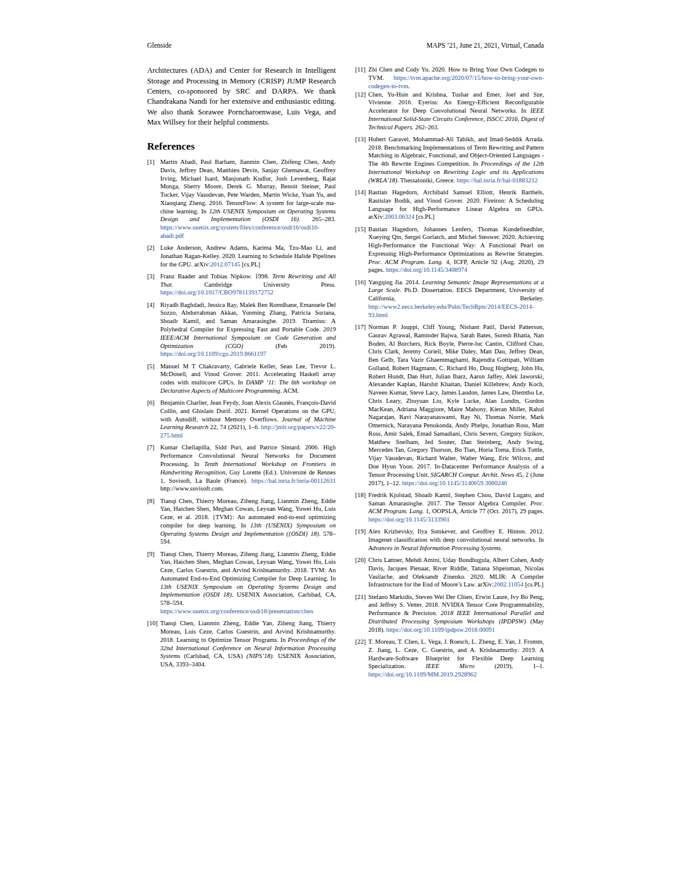Glenside
MAPS ’21, June 21, 2021, Virtual, Canada
Architectures (ADA) and Center for Research in Intelligent Storage and Processing in Memory (CRISP) JUMP Research Centers, co-sponsored by SRC and DARPA. We thank Chandrakana Nandi for her extensive and enthusiastic editing. We also thank Sorawee Porncharoenwase, Luis Vega, and Max Willsey for their helpful comments.
References
Martin Abadi, Paul Barham, Jianmin Chen, Zhifeng Chen, Andy Davis, Jeffrey Dean, Matthieu Devin, Sanjay Ghemawat, Geoffrey Irving, Michael Isard, Manjunath Kudlur, Josh Levenberg, Rajat Monga, Sherry Moore, Derek G. Murray, Benoit Steiner, Paul Tucker, Vijay Vasudevan, Pete Warden, Martin Wicke, Yuan Yu, and Xiaoqiang Zheng. 2016. TensorFlow: A system for large-scale machine learning. In 12th USENIX Symposium on Operating Systems Design and Implementation (OSDI 16). 265–283. https://www.usenix.org/system/files/conference/osdi16/osdi16-abadi.pdf
Luke Anderson, Andrew Adams, Karima Ma, Tzu-Mao Li, and Jonathan Ragan-Kelley. 2020. Learning to Schedule Halide Pipelines for the GPU. arXiv:2012.07145 [cs.PL]
Franz Baader and Tobias Nipkow. 1998. Term Rewriting and All That. Cambridge University Press. https://doi.org/10.1017/CBO9781139172752
Riyadh Baghdadi, Jessica Ray, Malek Ben Romdhane, Emanuele Del Sozzo, Abdurrahman Akkas, Yunming Zhang, Patricia Suriana, Shoaib Kamil, and Saman Amarasinghe. 2019. Tiramisu: A Polyhedral Compiler for Expressing Fast and Portable Code. 2019 IEEE/ACM International Symposium on Code Generation and Optimization (CGO) (Feb 2019). https://doi.org/10.1109/cgo.2019.8661197
Manuel M T Chakravarty, Gabriele Keller, Sean Lee, Trevor L. McDonell, and Vinod Grover. 2011. Accelerating Haskell array codes with multicore GPUs. In DAMP ’11: The 6th workshop on Declarative Aspects of Multicore Programming. ACM.
Benjamin Charlier, Jean Feydy, Joan Alexis Glaunès, François-David Collin, and Ghislain Durif. 2021. Kernel Operations on the GPU, with Autodiff, without Memory Overflows. Journal of Machine Learning Research 22, 74 (2021), 1–6. http://jmlr.org/papers/v22/20-275.html
Kumar Chellapilla, Sidd Puri, and Patrice Simard. 2006. High Performance Convolutional Neural Networks for Document Processing. In Tenth International Workshop on Frontiers in Handwriting Recognition, Guy Lorette (Ed.). Université de Rennes 1, Suvisoft, La Baule (France). https://hal.inria.fr/inria-00112631 http://www.suvisoft.com.
Tianqi Chen, Thierry Moreau, Ziheng Jiang, Lianmin Zheng, Eddie Yan, Haichen Shen, Meghan Cowan, Leyuan Wang, Yuwei Hu, Luis Ceze, et al. 2018. {TVM}: An automated end-to-end optimizing compiler for deep learning. In 13th {USENIX} Symposium on Operating Systems Design and Implementation ({OSDI} 18). 578–594.
Tianqi Chen, Thierry Moreau, Ziheng Jiang, Lianmin Zheng, Eddie Yan, Haichen Shen, Meghan Cowan, Leyuan Wang, Yuwei Hu, Luis Ceze, Carlos Guestrin, and Arvind Krishnamurthy. 2018. TVM: An Automated End-to-End Optimizing Compiler for Deep Learning. In 13th USENIX Symposium on Operating Systems Design and Implementation (OSDI 18). USENIX Association, Carlsbad, CA, 578–594. https://www.usenix.org/conference/osdi18/presentation/chen
Tianqi Chen, Lianmin Zheng, Eddie Yan, Ziheng Jiang, Thierry Moreau, Luis Ceze, Carlos Guestrin, and Arvind Krishnamurthy. 2018. Learning to Optimize Tensor Programs. In Proceedings of the 32nd International Conference on Neural Information Processing Systems (Carlsbad, CA, USA) (NIPS’18). USENIX Association, USA, 3393–3404.
Zhi Chen and Cody Yu. 2020. How to Bring Your Own Codegen to TVM. https://tvm.apache.org/2020/07/15/how-to-bring-your-own-codegen-to-tvm.
Chen, Yu-Hsin and Krishna, Tushar and Emer, Joel and Sze, Vivienne. 2016. Eyeriss: An Energy-Efficient Reconfigurable Accelerator for Deep Convolutional Neural Networks. In IEEE International Solid-State Circuits Conference, ISSCC 2016, Digest of Technical Papers. 262–263.
Hubert Garavel, Mohammad-Ali Tabikh, and Imad-Seddik Arrada. 2018. Benchmarking Implementations of Term Rewriting and Pattern Matching in Algebraic, Functional, and Object-Oriented Languages - The 4th Rewrite Engines Competition. In Proceedings of the 12th International Workshop on Rewriting Logic and its Applications (WRLA’18). Thessaloniki, Greece. https://hal.inria.fr/hal-01883212
Bastian Hagedorn, Archibald Samuel Elliott, Henrik Barthels, Rastislav Bodik, and Vinod Grover. 2020. Fireiron: A Scheduling Language for High-Performance Linear Algebra on GPUs. arXiv:2003.06324 [cs.PL]
Bastian Hagedorn, Johannes Lenfers, Thomas Kundefinedhler, Xueying Qin, Sergei Gorlatch, and Michel Steuwer. 2020. Achieving High-Performance the Functional Way: A Functional Pearl on Expressing High-Performance Optimizations as Rewrite Strategies. Proc. ACM Program. Lang. 4, ICFP, Article 92 (Aug. 2020), 29 pages. https://doi.org/10.1145/3408974
Yangqing Jia. 2014. Learning Semantic Image Representations at a Large Scale. Ph.D. Dissertation. EECS Department, University of California, Berkeley. http://www2.eecs.berkeley.edu/Pubs/TechRpts/2014/EECS-2014-93.html
Norman P. Jouppi, Cliff Young, Nishant Patil, David Patterson, Gaurav Agrawal, Raminder Bajwa, Sarah Bates, Suresh Bhatia, Nan Boden, Al Borchers, Rick Boyle, Pierre-luc Cantin, Clifford Chao, Chris Clark, Jeremy Coriell, Mike Daley, Matt Dau, Jeffrey Dean, Ben Gelb, Tara Vazir Ghaemmaghami, Rajendra Gottipati, William Gulland, Robert Hagmann, C. Richard Ho, Doug Hogberg, John Hu, Robert Hundt, Dan Hurt, Julian Ibarz, Aaron Jaffey, Alek Jaworski, Alexander Kaplan, Harshit Khaitan, Daniel Killebrew, Andy Koch, Naveen Kumar, Steve Lacy, James Laudon, James Law, Diemthu Le, Chris Leary, Zhuyuan Liu, Kyle Lucke, Alan Lundin, Gordon MacKean, Adriana Maggiore, Maire Mahony, Kieran Miller, Rahul Nagarajan, Ravi Narayanaswami, Ray Ni, Thomas Norrie, Mark Omernick, Narayana Penukonda, Andy Phelps, Jonathan Ross, Matt Ross, Amir Salek, Emad Samadiani, Chris Severn, Gregory Sizikov, Matthew Snelham, Jed Souter, Dan Steinberg, Andy Swing, Mercedes Tan, Gregory Thorson, Bo Tian, Horia Toma, Erick Tuttle, Vijay Vasudevan, Richard Walter, Walter Wang, Eric Wilcox, and Doe Hyun Yoon. 2017. In-Datacenter Performance Analysis of a Tensor Processing Unit. SIGARCH Comput. Archit. News 45, 2 (June 2017), 1–12. https://doi.org/10.1145/3140659.3080246
Fredrik Kjolstad, Shoaib Kamil, Stephen Chou, David Lugato, and Saman Amarasinghe. 2017. The Tensor Algebra Compiler. Proc. ACM Program. Lang. 1, OOPSLA, Article 77 (Oct. 2017), 29 pages. https://doi.org/10.1145/3133901
Alex Krizhevsky, Ilya Sutskever, and Geoffrey E. Hinton. 2012. Imagenet classification with deep convolutional neural networks. In Advances in Neural Information Processing Systems.
Chris Lattner, Mehdi Amini, Uday Bondhugula, Albert Cohen, Andy Davis, Jacques Pienaar, River Riddle, Tatiana Shpeisman, Nicolas Vasilache, and Oleksandr Zinenko. 2020. MLIR: A Compiler Infrastructure for the End of Moore’s Law. arXiv:2002.11054 [cs.PL]
Stefano Markidis, Steven Wei Der Chien, Erwin Laure, Ivy Bo Peng, and Jeffrey S. Vetter. 2018. NVIDIA Tensor Core Programmability, Performance & Precision. 2018 IEEE International Parallel and Distributed Processing Symposium Workshops (IPDPSW) (May 2018). https://doi.org/10.1109/ipdpsw.2018.00091
T. Moreau, T. Chen, L. Vega, J. Roesch, L. Zheng, E. Yan, J. Fromm, Z. Jiang, L. Ceze, C. Guestrin, and A. Krishnamurthy. 2019. A Hardware-Software Blueprint for Flexible Deep Learning Specialization. IEEE Micro (2019), 1–1. https://doi.org/10.1109/MM.2019.2928962